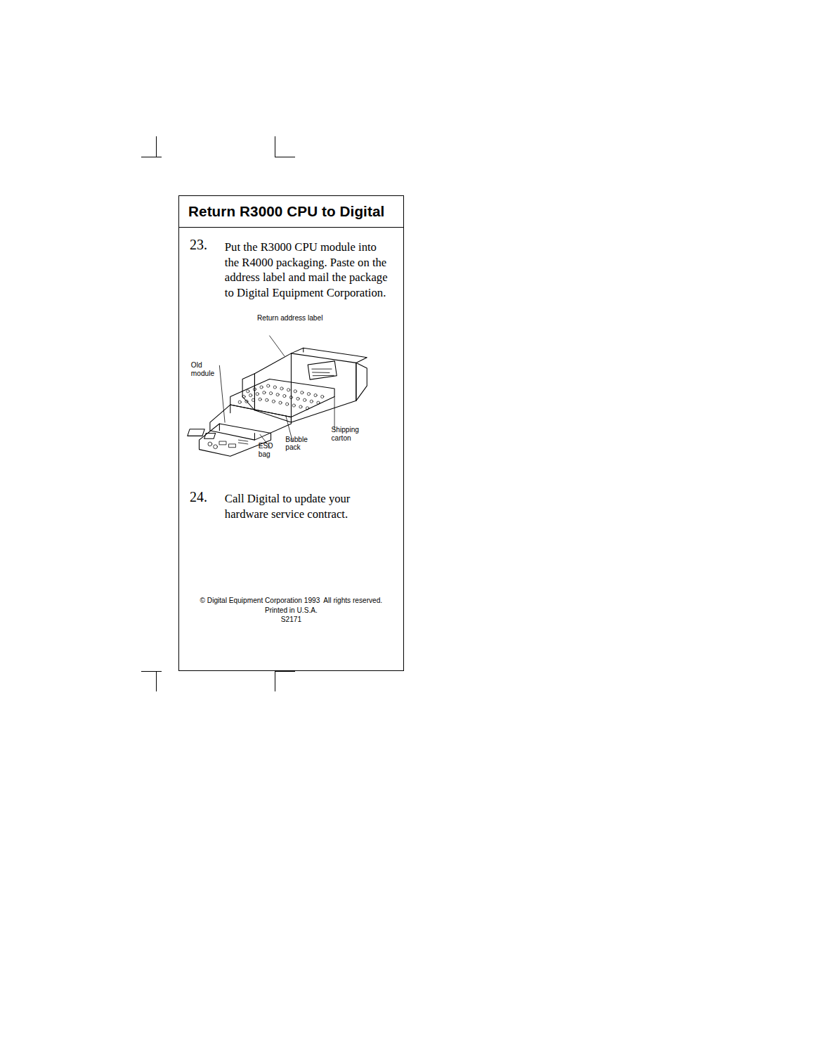Return R3000 CPU to Digital
23. Put the R3000 CPU module into the R4000 packaging. Paste on the address label and mail the package to Digital Equipment Corporation.
Return address label Old
module ESD
bag Bubble
pack Shipping
carton
24. Call Digital to update your hardware service contract.
© Digital Equipment Corporation 1993 All rights reserved.
Printed in U.S.A.
S2171